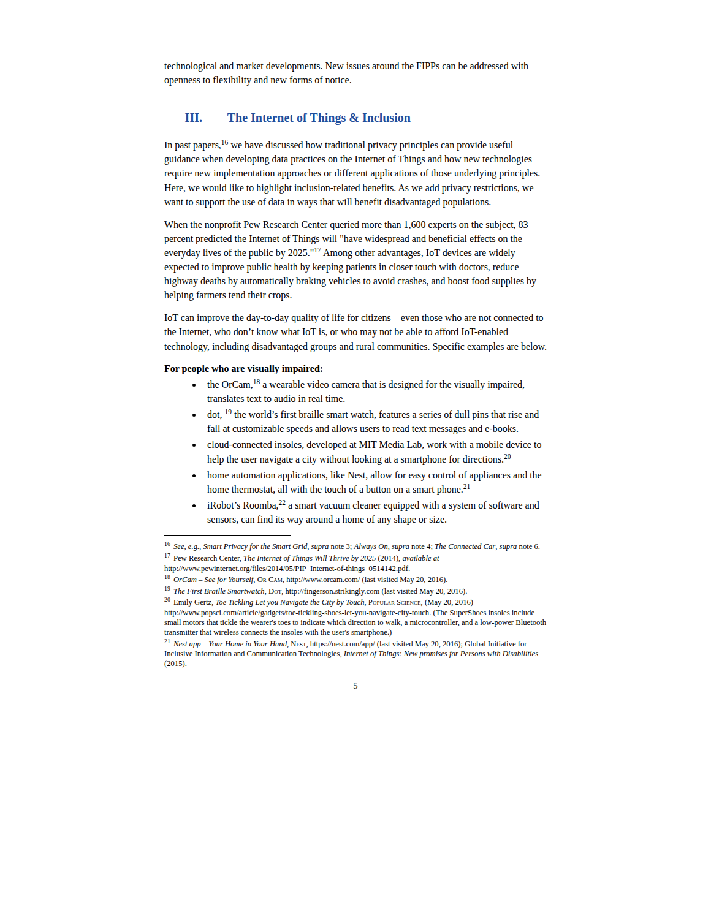technological and market developments. New issues around the FIPPs can be addressed with openness to flexibility and new forms of notice.
III. The Internet of Things & Inclusion
In past papers,16 we have discussed how traditional privacy principles can provide useful guidance when developing data practices on the Internet of Things and how new technologies require new implementation approaches or different applications of those underlying principles. Here, we would like to highlight inclusion-related benefits. As we add privacy restrictions, we want to support the use of data in ways that will benefit disadvantaged populations.
When the nonprofit Pew Research Center queried more than 1,600 experts on the subject, 83 percent predicted the Internet of Things will "have widespread and beneficial effects on the everyday lives of the public by 2025."17 Among other advantages, IoT devices are widely expected to improve public health by keeping patients in closer touch with doctors, reduce highway deaths by automatically braking vehicles to avoid crashes, and boost food supplies by helping farmers tend their crops.
IoT can improve the day-to-day quality of life for citizens – even those who are not connected to the Internet, who don’t know what IoT is, or who may not be able to afford IoT-enabled technology, including disadvantaged groups and rural communities. Specific examples are below.
For people who are visually impaired:
the OrCam,18 a wearable video camera that is designed for the visually impaired, translates text to audio in real time.
dot, 19 the world’s first braille smart watch, features a series of dull pins that rise and fall at customizable speeds and allows users to read text messages and e-books.
cloud-connected insoles, developed at MIT Media Lab, work with a mobile device to help the user navigate a city without looking at a smartphone for directions.20
home automation applications, like Nest, allow for easy control of appliances and the home thermostat, all with the touch of a button on a smart phone.21
iRobot’s Roomba,22 a smart vacuum cleaner equipped with a system of software and sensors, can find its way around a home of any shape or size.
16 See, e.g., Smart Privacy for the Smart Grid, supra note 3; Always On, supra note 4; The Connected Car, supra note 6.
17 Pew Research Center, The Internet of Things Will Thrive by 2025 (2014), available at http://www.pewinternet.org/files/2014/05/PIP_Internet-of-things_0514142.pdf.
18 OrCam – See for Yourself, Or Cam, http://www.orcam.com/ (last visited May 20, 2016).
19 The First Braille Smartwatch, Dot, http://fingerson.strikingly.com (last visited May 20, 2016).
20 Emily Gertz, Toe Tickling Let you Navigate the City by Touch, Popular Science, (May 20, 2016) http://www.popsci.com/article/gadgets/toe-tickling-shoes-let-you-navigate-city-touch. (The SuperShoes insoles include small motors that tickle the wearer's toes to indicate which direction to walk, a microcontroller, and a low-power Bluetooth transmitter that wireless connects the insoles with the user's smartphone.)
21 Nest app – Your Home in Your Hand, Nest, https://nest.com/app/ (last visited May 20, 2016); Global Initiative for Inclusive Information and Communication Technologies, Internet of Things: New promises for Persons with Disabilities (2015).
5